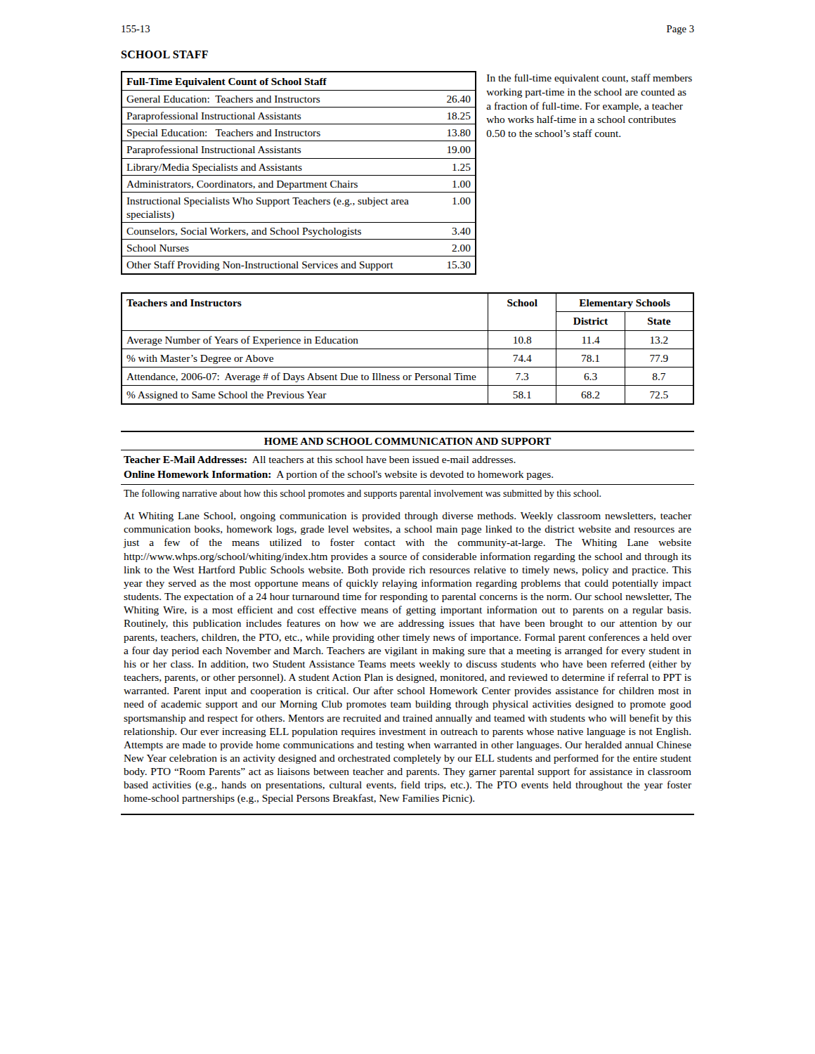155-13 Page 3
SCHOOL STAFF
| Full-Time Equivalent Count of School Staff |
| --- |
| General Education: Teachers and Instructors | 26.40 |
| Paraprofessional Instructional Assistants | 18.25 |
| Special Education: Teachers and Instructors | 13.80 |
| Paraprofessional Instructional Assistants | 19.00 |
| Library/Media Specialists and Assistants | 1.25 |
| Administrators, Coordinators, and Department Chairs | 1.00 |
| Instructional Specialists Who Support Teachers (e.g., subject area specialists) | 1.00 |
| Counselors, Social Workers, and School Psychologists | 3.40 |
| School Nurses | 2.00 |
| Other Staff Providing Non-Instructional Services and Support | 15.30 |
In the full-time equivalent count, staff members working part-time in the school are counted as a fraction of full-time. For example, a teacher who works half-time in a school contributes 0.50 to the school’s staff count.
| Teachers and Instructors | School | Elementary Schools |
| --- | --- | --- |
| District | State |
| Average Number of Years of Experience in Education | 10.8 | 11.4 | 13.2 |
| % with Master’s Degree or Above | 74.4 | 78.1 | 77.9 |
| Attendance, 2006-07: Average # of Days Absent Due to Illness or Personal Time | 7.3 | 6.3 | 8.7 |
| % Assigned to Same School the Previous Year | 58.1 | 68.2 | 72.5 |
HOME AND SCHOOL COMMUNICATION AND SUPPORT
Teacher E-Mail Addresses: All teachers at this school have been issued e-mail addresses.
Online Homework Information: A portion of the school's website is devoted to homework pages.
The following narrative about how this school promotes and supports parental involvement was submitted by this school.
At Whiting Lane School, ongoing communication is provided through diverse methods. Weekly classroom newsletters, teacher communication books, homework logs, grade level websites, a school main page linked to the district website and resources are just a few of the means utilized to foster contact with the community-at-large. The Whiting Lane website http://www.whps.org/school/whiting/index.htm provides a source of considerable information regarding the school and through its link to the West Hartford Public Schools website. Both provide rich resources relative to timely news, policy and practice. This year they served as the most opportune means of quickly relaying information regarding problems that could potentially impact students. The expectation of a 24 hour turnaround time for responding to parental concerns is the norm. Our school newsletter, The Whiting Wire, is a most efficient and cost effective means of getting important information out to parents on a regular basis. Routinely, this publication includes features on how we are addressing issues that have been brought to our attention by our parents, teachers, children, the PTO, etc., while providing other timely news of importance. Formal parent conferences a held over a four day period each November and March. Teachers are vigilant in making sure that a meeting is arranged for every student in his or her class. In addition, two Student Assistance Teams meets weekly to discuss students who have been referred (either by teachers, parents, or other personnel). A student Action Plan is designed, monitored, and reviewed to determine if referral to PPT is warranted. Parent input and cooperation is critical. Our after school Homework Center provides assistance for children most in need of academic support and our Morning Club promotes team building through physical activities designed to promote good sportsmanship and respect for others. Mentors are recruited and trained annually and teamed with students who will benefit by this relationship. Our ever increasing ELL population requires investment in outreach to parents whose native language is not English. Attempts are made to provide home communications and testing when warranted in other languages. Our heralded annual Chinese New Year celebration is an activity designed and orchestrated completely by our ELL students and performed for the entire student body. PTO “Room Parents” act as liaisons between teacher and parents. They garner parental support for assistance in classroom based activities (e.g., hands on presentations, cultural events, field trips, etc.). The PTO events held throughout the year foster home-school partnerships (e.g., Special Persons Breakfast, New Families Picnic).